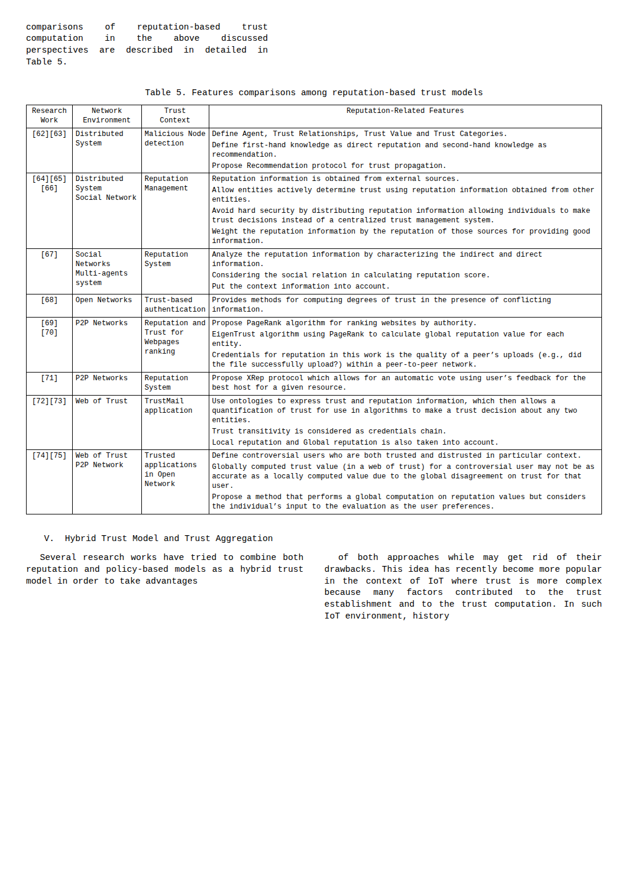comparisons of reputation-based trust computation in the above discussed perspectives are described in detailed in Table 5.
Table 5. Features comparisons among reputation-based trust models
| Research Work | Network Environment | Trust Context | Reputation-Related Features |
| --- | --- | --- | --- |
| [62][63] | Distributed System | Malicious Node detection | Define Agent, Trust Relationships, Trust Value and Trust Categories. Define first-hand knowledge as direct reputation and second-hand knowledge as recommendation. Propose Recommendation protocol for trust propagation. |
| [64][65] [66] | Distributed System Social Network | Reputation Management | Reputation information is obtained from external sources. Allow entities actively determine trust using reputation information obtained from other entities. Avoid hard security by distributing reputation information allowing individuals to make trust decisions instead of a centralized trust management system. Weight the reputation information by the reputation of those sources for providing good information. |
| [67] | Social Networks Multi-agents system | Reputation System | Analyze the reputation information by characterizing the indirect and direct information. Considering the social relation in calculating reputation score. Put the context information into account. |
| [68] | Open Networks | Trust-based authentication | Provides methods for computing degrees of trust in the presence of conflicting information. |
| [69] [70] | P2P Networks | Reputation and Trust for Webpages ranking | Propose PageRank algorithm for ranking websites by authority. EigenTrust algorithm using PageRank to calculate global reputation value for each entity. Credentials for reputation in this work is the quality of a peer’s uploads (e.g., did the file successfully upload?) within a peer-to-peer network. |
| [71] | P2P Networks | Reputation System | Propose XRep protocol which allows for an automatic vote using user’s feedback for the best host for a given resource. |
| [72][73] | Web of Trust | TrustMail application | Use ontologies to express trust and reputation information, which then allows a quantification of trust for use in algorithms to make a trust decision about any two entities. Trust transitivity is considered as credentials chain. Local reputation and Global reputation is also taken into account. |
| [74][75] | Web of Trust P2P Network | Trusted applications in Open Network | Define controversial users who are both trusted and distrusted in particular context. Globally computed trust value (in a web of trust) for a controversial user may not be as accurate as a locally computed value due to the global disagreement on trust for that user. Propose a method that performs a global computation on reputation values but considers the individual’s input to the evaluation as the user preferences. |
V. Hybrid Trust Model and Trust Aggregation
Several research works have tried to combine both reputation and policy-based models as a hybrid trust model in order to take advantages
of both approaches while may get rid of their drawbacks. This idea has recently become more popular in the context of IoT where trust is more complex because many factors contributed to the trust establishment and to the trust computation. In such IoT environment, history